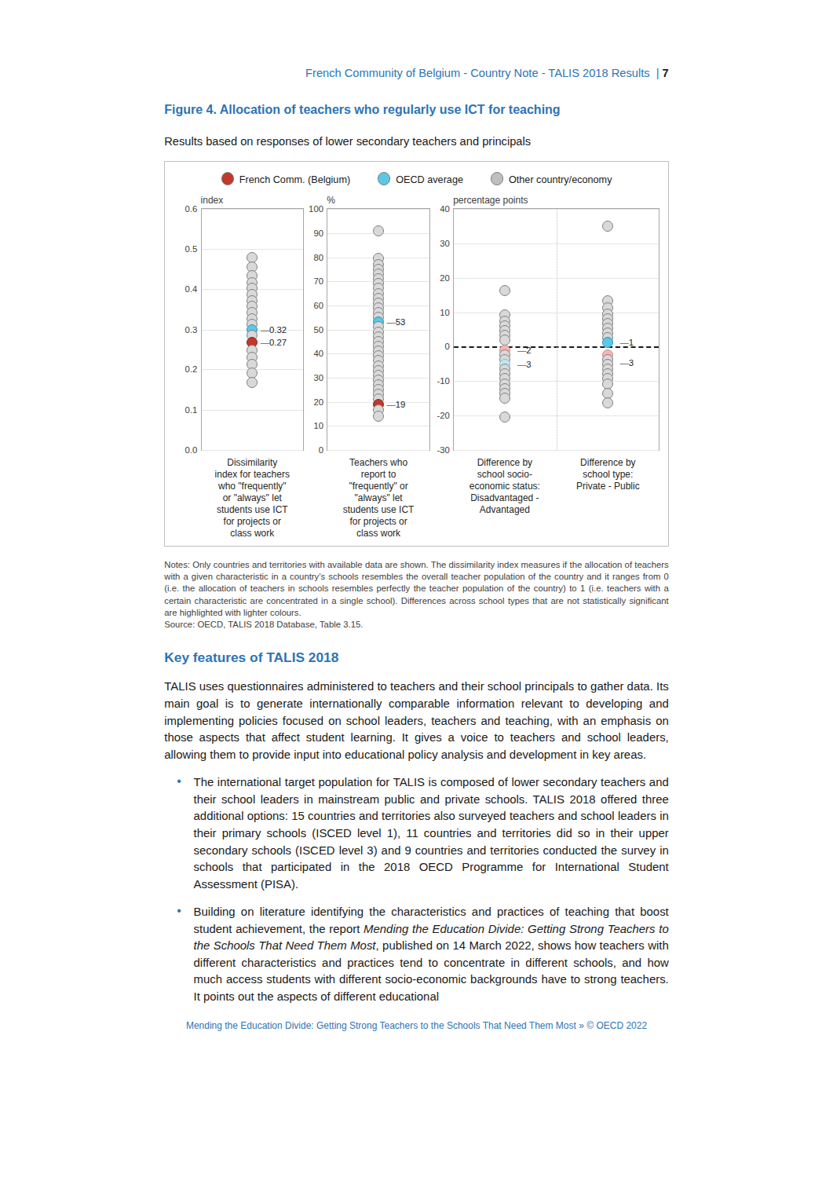French Community of Belgium - Country Note - TALIS 2018 Results | 7
Figure 4. Allocation of teachers who regularly use ICT for teaching
Results based on responses of lower secondary teachers and principals
French Comm. (Belgium)
OECD average
Other country/economy
index
0.6
0.5
0.4
0.3
0.2
0.1
0.0
—0.32
—0.27
Dissimilarity
index for teachers
who "frequently"
or "always" let
students use ICT
for projects or
class work
%
100
90
80
70
60
50
40
30
20
10
0
—53
—19
Teachers who
report to
"frequently" or
"always" let
students use ICT
for projects or
class work
percentage points
40
30
20
10
0
-10
-20
-30
—2
—3
—1
—3
Difference by
school socio-
economic status:
Disadvantaged -
Advantaged
Difference by
school type:
Private - Public
Notes: Only countries and territories with available data are shown. The dissimilarity index measures if the allocation of teachers with a given characteristic in a country’s schools resembles the overall teacher population of the country and it ranges from 0 (i.e. the allocation of teachers in schools resembles perfectly the teacher population of the country) to 1 (i.e. teachers with a certain characteristic are concentrated in a single school). Differences across school types that are not statistically significant are highlighted with lighter colours.
Source: OECD, TALIS 2018 Database, Table 3.15.
Key features of TALIS 2018
TALIS uses questionnaires administered to teachers and their school principals to gather data. Its main goal is to generate internationally comparable information relevant to developing and implementing policies focused on school leaders, teachers and teaching, with an emphasis on those aspects that affect student learning. It gives a voice to teachers and school leaders, allowing them to provide input into educational policy analysis and development in key areas.
The international target population for TALIS is composed of lower secondary teachers and their school leaders in mainstream public and private schools. TALIS 2018 offered three additional options: 15 countries and territories also surveyed teachers and school leaders in their primary schools (ISCED level 1), 11 countries and territories did so in their upper secondary schools (ISCED level 3) and 9 countries and territories conducted the survey in schools that participated in the 2018 OECD Programme for International Student Assessment (PISA).
Building on literature identifying the characteristics and practices of teaching that boost student achievement, the report Mending the Education Divide: Getting Strong Teachers to the Schools That Need Them Most, published on 14 March 2022, shows how teachers with different characteristics and practices tend to concentrate in different schools, and how much access students with different socio-economic backgrounds have to strong teachers. It points out the aspects of different educational
Mending the Education Divide: Getting Strong Teachers to the Schools That Need Them Most » © OECD 2022